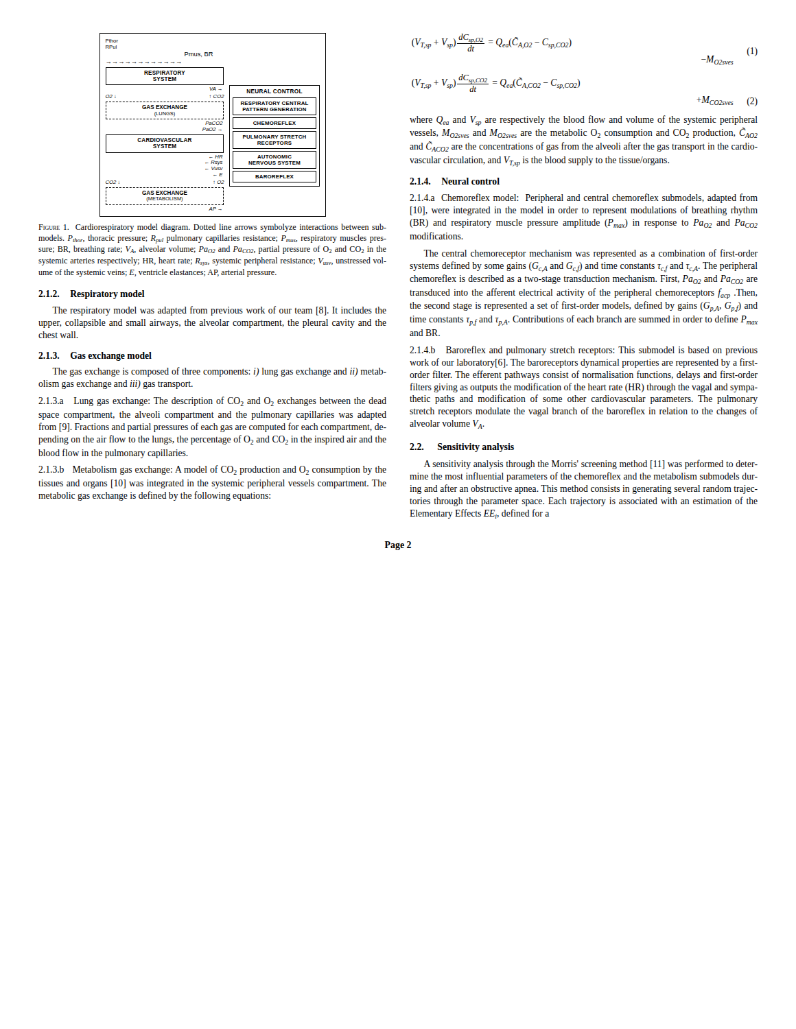| Pthor RPul | | |
| Pmus, BR | |
| →→→→→→→→→→→→ | |
| RESPIRATORY SYSTEM | NEURAL CONTROL RESPIRATORY CENTRAL PATTERN GENERATION CHEMOREFLEX PULMONARY STRETCH RECEPTORS AUTONOMIC NERVOUS SYSTEM BAROREFLEX |
| VA → |
| O2 ↓ | ↑ CO2 |
| GAS EXCHANGE (LUNGS) |
| PaCO2 PaO2 → |
| CARDIOVASCULAR SYSTEM |
| ← HR ← Rsys ← Vusv ← E |
| CO2 ↓ | ↑ O2 |
| GAS EXCHANGE (METABOLISM) |
| AP → | |
Figure 1. Cardiorespiratory model diagram. Dotted line arrows symbolyze interactions between submodels. Pthor, thoracic pressure; Rpul pulmonary capillaries resistance; Pmus, respiratory muscles pressure; BR, breathing rate; VA, alveolar volume; PaO2 and PaCO2, partial pressure of O2 and CO2 in the systemic arteries respectively; HR, heart rate; Rsys, systemic peripheral resistance; Vusv, unstressed volume of the systemic veins; E, ventricle elastances; AP, arterial pressure.
2.1.2. Respiratory model
The respiratory model was adapted from previous work of our team [8]. It includes the upper, collapsible and small airways, the alveolar compartment, the pleural cavity and the chest wall.
2.1.3. Gas exchange model
The gas exchange is composed of three components: i) lung gas exchange and ii) metabolism gas exchange and iii) gas transport.
2.1.3.a Lung gas exchange: The description of CO2 and O2 exchanges between the dead space compartment, the alveoli compartment and the pulmonary capillaries was adapted from [9]. Fractions and partial pressures of each gas are computed for each compartment, depending on the air flow to the lungs, the percentage of O2 and CO2 in the inspired air and the blood flow in the pulmonary capillaries.
2.1.3.b Metabolism gas exchange: A model of CO2 production and O2 consumption by the tissues and organs [10] was integrated in the systemic peripheral vessels compartment. The metabolic gas exchange is defined by the following equations:
(VT,sp + Vsp)dCsp,O2 dt = Qea(C̃A,O2 − Csp,CO2) −MO2sves (1)
(VT,sp + Vsp)dCsp,CO2 dt = Qea(C̃A,CO2 − Csp,CO2) +MCO2sves (2)
where Qea and Vsp are respectively the blood flow and volume of the systemic peripheral vessels, MO2sves and MO2sves are the metabolic O2 consumption and CO2 production, C̃AO2 and C̃ACO2 are the concentrations of gas from the alveoli after the gas transport in the cardiovascular circulation, and VT,sp is the blood supply to the tissue/organs.
2.1.4. Neural control
2.1.4.a Chemoreflex model: Peripheral and central chemoreflex submodels, adapted from [10], were integrated in the model in order to represent modulations of breathing rhythm (BR) and respiratory muscle pressure amplitude (Pmax) in response to PaO2 and PaCO2 modifications.
The central chemoreceptor mechanism was represented as a combination of first-order systems defined by some gains (Gc,A and Gc,f) and time constants τc,f and τc,A. The peripheral chemoreflex is described as a two-stage transduction mechanism. First, PaO2 and PaCO2 are transduced into the afferent electrical activity of the peripheral chemoreceptors facp .Then, the second stage is represented a set of first-order models, defined by gains (Gp,A, Gp,f) and time constants τp,f and τp,A. Contributions of each branch are summed in order to define Pmax and BR.
2.1.4.b Baroreflex and pulmonary stretch receptors: This submodel is based on previous work of our laboratory[6]. The baroreceptors dynamical properties are represented by a first-order filter. The efferent pathways consist of normalisation functions, delays and first-order filters giving as outputs the modification of the heart rate (HR) through the vagal and sympathetic paths and modification of some other cardiovascular parameters. The pulmonary stretch receptors modulate the vagal branch of the baroreflex in relation to the changes of alveolar volume VA.
2.2. Sensitivity analysis
A sensitivity analysis through the Morris' screening method [11] was performed to determine the most influential parameters of the chemoreflex and the metabolism submodels during and after an obstructive apnea. This method consists in generating several random trajectories through the parameter space. Each trajectory is associated with an estimation of the Elementary Effects EEi, defined for a
Page 2